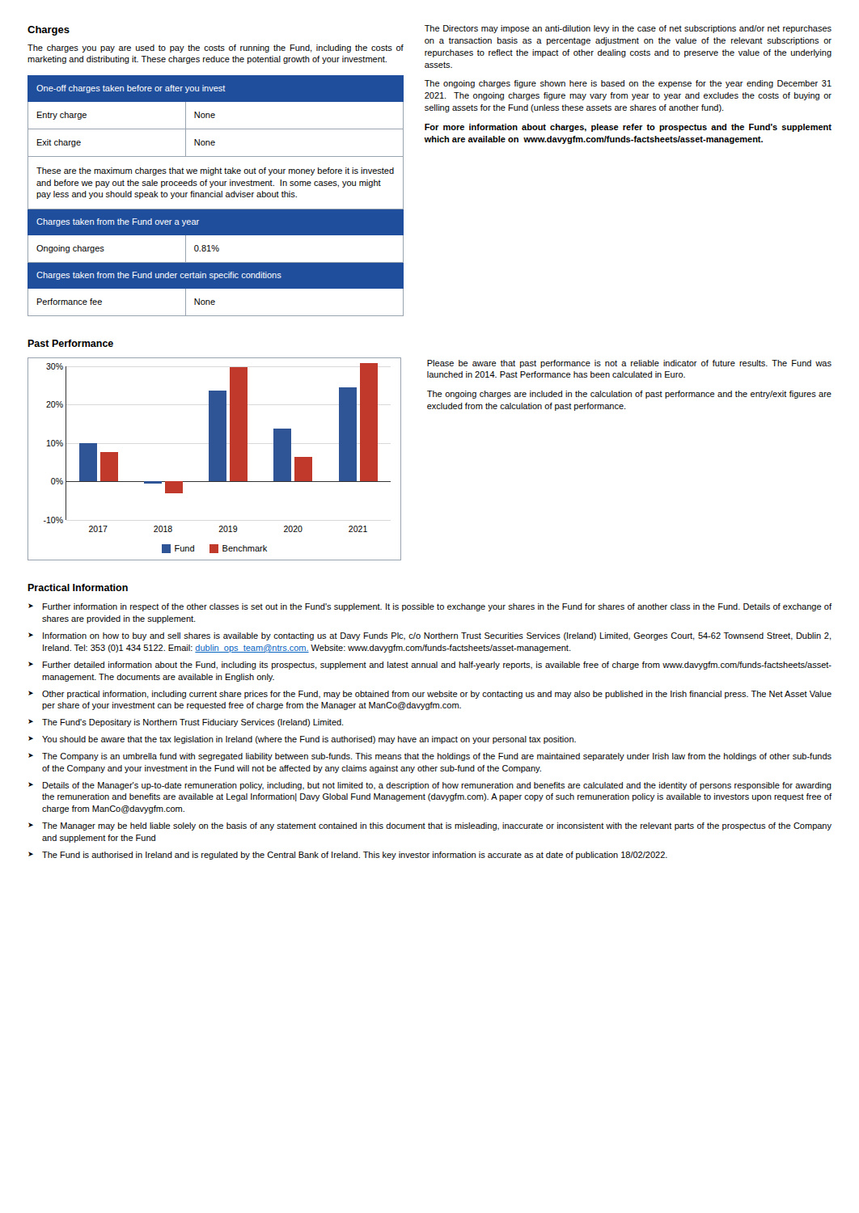Charges
The charges you pay are used to pay the costs of running the Fund, including the costs of marketing and distributing it. These charges reduce the potential growth of your investment.
| One-off charges taken before or after you invest |
| Entry charge | None |
| Exit charge | None |
| These are the maximum charges that we might take out of your money before it is invested and before we pay out the sale proceeds of your investment. In some cases, you might pay less and you should speak to your financial adviser about this. |
| Charges taken from the Fund over a year |
| Ongoing charges | 0.81% |
| Charges taken from the Fund under certain specific conditions |
| Performance fee | None |
The Directors may impose an anti-dilution levy in the case of net subscriptions and/or net repurchases on a transaction basis as a percentage adjustment on the value of the relevant subscriptions or repurchases to reflect the impact of other dealing costs and to preserve the value of the underlying assets.
The ongoing charges figure shown here is based on the expense for the year ending December 31 2021. The ongoing charges figure may vary from year to year and excludes the costs of buying or selling assets for the Fund (unless these assets are shares of another fund).
For more information about charges, please refer to prospectus and the Fund's supplement which are available on www.davygfm.com/funds-factsheets/asset-management.
Past Performance
30%
20%
10%
0%
-10%
2017 2018 2019 2020 2021
Fund Benchmark
Please be aware that past performance is not a reliable indicator of future results. The Fund was launched in 2014. Past Performance has been calculated in Euro.
The ongoing charges are included in the calculation of past performance and the entry/exit figures are excluded from the calculation of past performance.
Practical Information
Further information in respect of the other classes is set out in the Fund's supplement. It is possible to exchange your shares in the Fund for shares of another class in the Fund. Details of exchange of shares are provided in the supplement.
Information on how to buy and sell shares is available by contacting us at Davy Funds Plc, c/o Northern Trust Securities Services (Ireland) Limited, Georges Court, 54-62 Townsend Street, Dublin 2, Ireland. Tel: 353 (0)1 434 5122. Email: dublin_ops_team@ntrs.com. Website: www.davygfm.com/funds-factsheets/asset-management.
Further detailed information about the Fund, including its prospectus, supplement and latest annual and half-yearly reports, is available free of charge from www.davygfm.com/funds-factsheets/asset-management. The documents are available in English only.
Other practical information, including current share prices for the Fund, may be obtained from our website or by contacting us and may also be published in the Irish financial press. The Net Asset Value per share of your investment can be requested free of charge from the Manager at ManCo@davygfm.com.
The Fund's Depositary is Northern Trust Fiduciary Services (Ireland) Limited.
You should be aware that the tax legislation in Ireland (where the Fund is authorised) may have an impact on your personal tax position.
The Company is an umbrella fund with segregated liability between sub-funds. This means that the holdings of the Fund are maintained separately under Irish law from the holdings of other sub-funds of the Company and your investment in the Fund will not be affected by any claims against any other sub-fund of the Company.
Details of the Manager's up-to-date remuneration policy, including, but not limited to, a description of how remuneration and benefits are calculated and the identity of persons responsible for awarding the remuneration and benefits are available at Legal Information| Davy Global Fund Management (davygfm.com). A paper copy of such remuneration policy is available to investors upon request free of charge from ManCo@davygfm.com.
The Manager may be held liable solely on the basis of any statement contained in this document that is misleading, inaccurate or inconsistent with the relevant parts of the prospectus of the Company and supplement for the Fund
The Fund is authorised in Ireland and is regulated by the Central Bank of Ireland. This key investor information is accurate as at date of publication 18/02/2022.